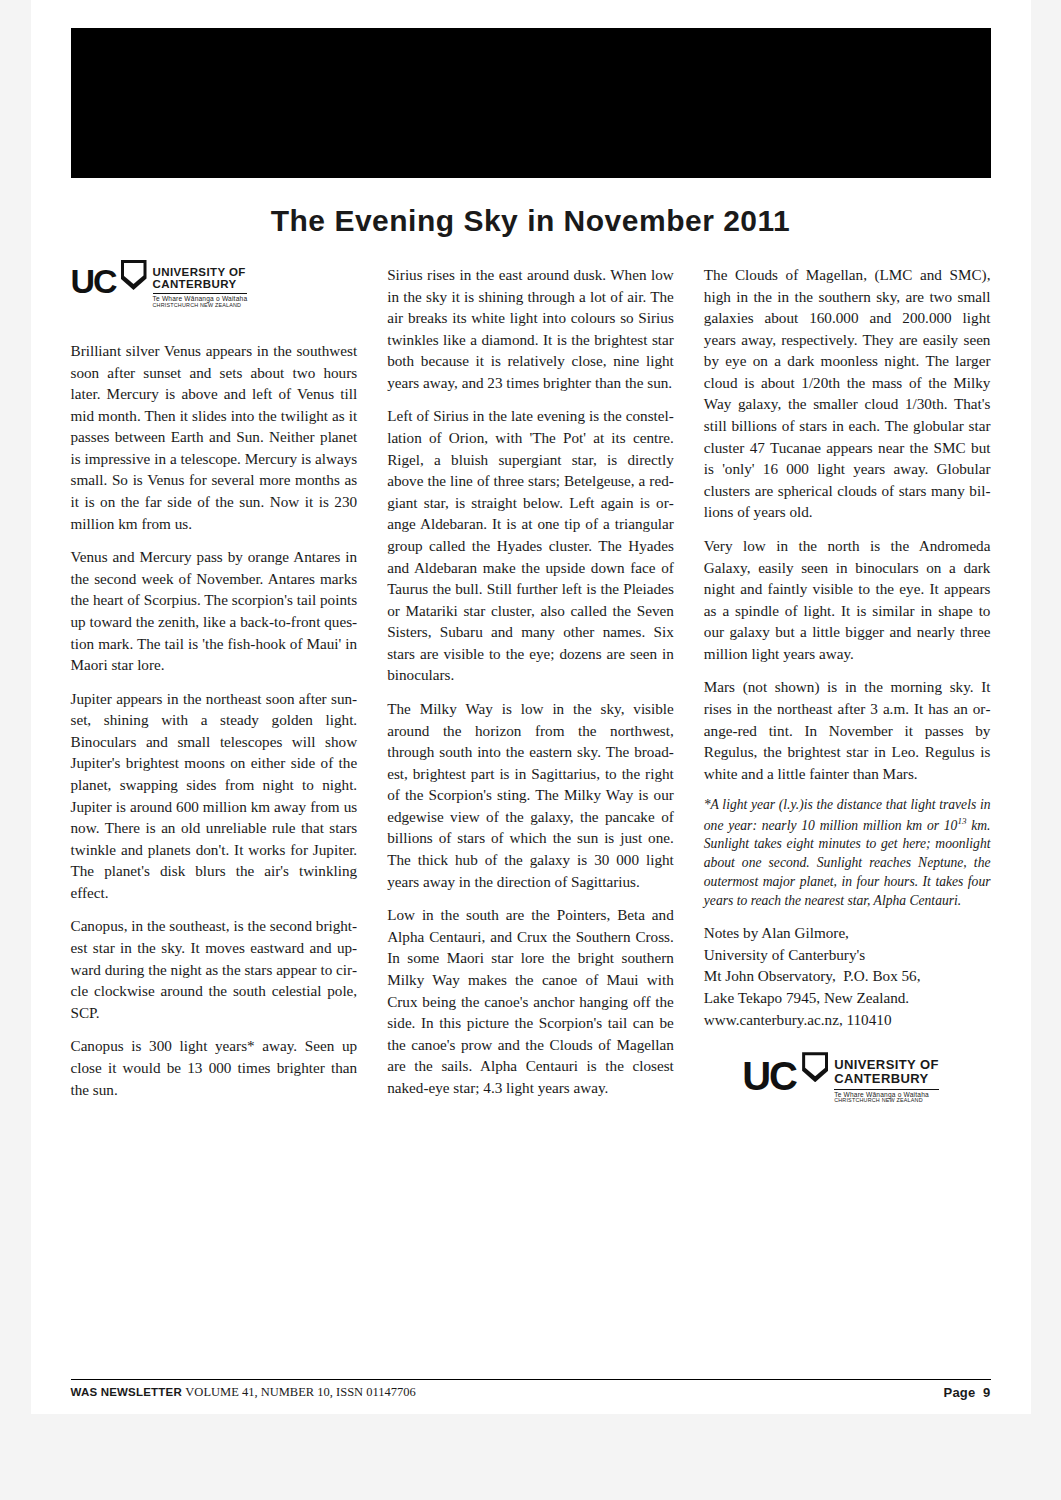The Evening Sky in November 2011
UC
UNIVERSITY OF
CANTERBURY
Te Whare Wānanga o Waitaha
CHRISTCHURCH NEW ZEALAND
Brilliant silver Venus appears in the southwest soon after sunset and sets about two hours later. Mercury is above and left of Venus till mid month. Then it slides into the twilight as it passes between Earth and Sun. Neither planet is impressive in a telescope. Mercury is always small. So is Venus for several more months as it is on the far side of the sun. Now it is 230 million km from us.
Venus and Mercury pass by orange Antares in the second week of November. Antares marks the heart of Scorpius. The scorpion's tail points up toward the zenith, like a back-to-front question mark. The tail is 'the fish-hook of Maui' in Maori star lore.
Jupiter appears in the northeast soon after sunset, shining with a steady golden light. Binoculars and small telescopes will show Jupiter's brightest moons on either side of the planet, swapping sides from night to night. Jupiter is around 600 million km away from us now. There is an old unreliable rule that stars twinkle and planets don't. It works for Jupiter. The planet's disk blurs the air's twinkling effect.
Canopus, in the southeast, is the second brightest star in the sky. It moves eastward and upward during the night as the stars appear to circle clockwise around the south celestial pole, SCP.
Canopus is 300 light years* away. Seen up close it would be 13 000 times brighter than the sun.
Sirius rises in the east around dusk. When low in the sky it is shining through a lot of air. The air breaks its white light into colours so Sirius twinkles like a diamond. It is the brightest star both because it is relatively close, nine light years away, and 23 times brighter than the sun.
Left of Sirius in the late evening is the constellation of Orion, with 'The Pot' at its centre. Rigel, a bluish supergiant star, is directly above the line of three stars; Betelgeuse, a red-giant star, is straight below. Left again is orange Aldebaran. It is at one tip of a triangular group called the Hyades cluster. The Hyades and Aldebaran make the upside down face of Taurus the bull. Still further left is the Pleiades or Matariki star cluster, also called the Seven Sisters, Subaru and many other names. Six stars are visible to the eye; dozens are seen in binoculars.
The Milky Way is low in the sky, visible around the horizon from the northwest, through south into the eastern sky. The broadest, brightest part is in Sagittarius, to the right of the Scorpion's sting. The Milky Way is our edgewise view of the galaxy, the pancake of billions of stars of which the sun is just one. The thick hub of the galaxy is 30 000 light years away in the direction of Sagittarius.
Low in the south are the Pointers, Beta and Alpha Centauri, and Crux the Southern Cross. In some Maori star lore the bright southern Milky Way makes the canoe of Maui with Crux being the canoe's anchor hanging off the side. In this picture the Scorpion's tail can be the canoe's prow and the Clouds of Magellan are the sails. Alpha Centauri is the closest naked-eye star; 4.3 light years away.
The Clouds of Magellan, (LMC and SMC), high in the in the southern sky, are two small galaxies about 160.000 and 200.000 light years away, respectively. They are easily seen by eye on a dark moonless night. The larger cloud is about 1/20th the mass of the Milky Way galaxy, the smaller cloud 1/30th. That's still billions of stars in each. The globular star cluster 47 Tucanae appears near the SMC but is 'only' 16 000 light years away. Globular clusters are spherical clouds of stars many billions of years old.
Very low in the north is the Andromeda Galaxy, easily seen in binoculars on a dark night and faintly visible to the eye. It appears as a spindle of light. It is similar in shape to our galaxy but a little bigger and nearly three million light years away.
Mars (not shown) is in the morning sky. It rises in the northeast after 3 a.m. It has an orange-red tint. In November it passes by Regulus, the brightest star in Leo. Regulus is white and a little fainter than Mars.
*A light year (l.y.)is the distance that light travels in one year: nearly 10 million million km or 1013 km. Sunlight takes eight minutes to get here; moonlight about one second. Sunlight reaches Neptune, the outermost major planet, in four hours. It takes four years to reach the nearest star, Alpha Centauri.
Notes by Alan Gilmore,
University of Canterbury's
Mt John Observatory, P.O. Box 56,
Lake Tekapo 7945, New Zealand.
www.canterbury.ac.nz, 110410
UC
UNIVERSITY OF
CANTERBURY
Te Whare Wānanga o Waitaha
CHRISTCHURCH NEW ZEALAND
WAS NEWSLETTER VOLUME 41, NUMBER 10, ISSN 01147706
Page 9